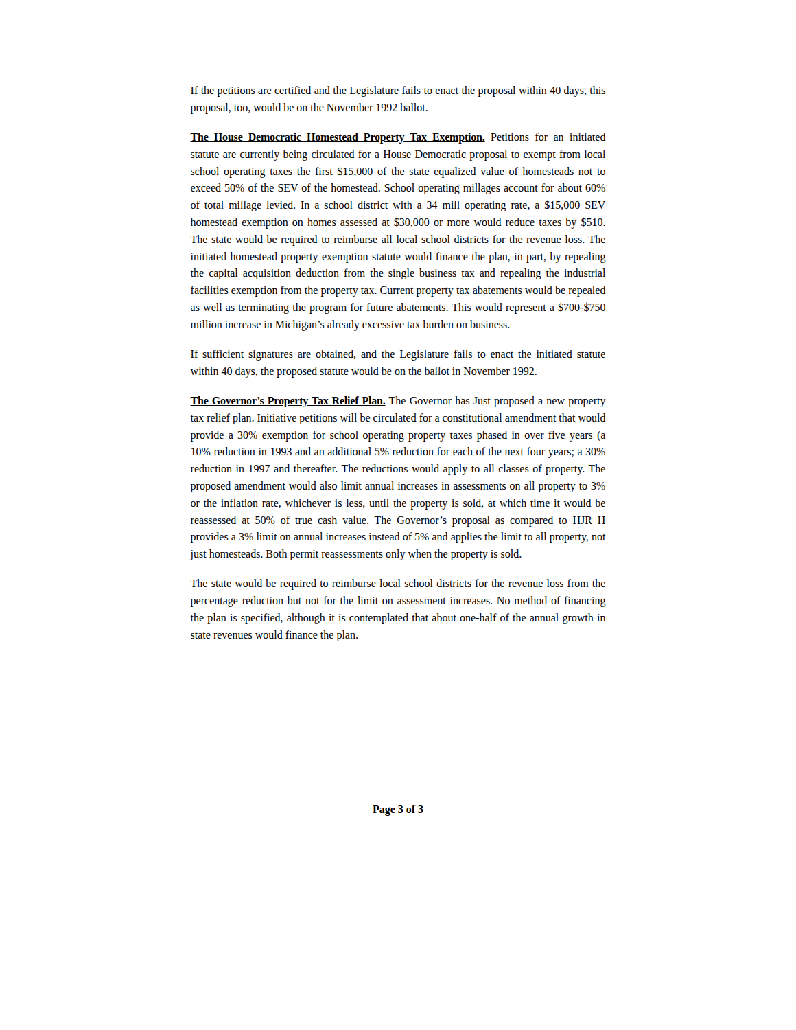If the petitions are certified and the Legislature fails to enact the proposal within 40 days, this proposal, too, would be on the November 1992 ballot.
The House Democratic Homestead Property Tax Exemption. Petitions for an initiated statute are currently being circulated for a House Democratic proposal to exempt from local school operating taxes the first $15,000 of the state equalized value of homesteads not to exceed 50% of the SEV of the homestead. School operating millages account for about 60% of total millage levied. In a school district with a 34 mill operating rate, a $15,000 SEV homestead exemption on homes assessed at $30,000 or more would reduce taxes by $510. The state would be required to reimburse all local school districts for the revenue loss. The initiated homestead property exemption statute would finance the plan, in part, by repealing the capital acquisition deduction from the single business tax and repealing the industrial facilities exemption from the property tax. Current property tax abatements would be repealed as well as terminating the program for future abatements. This would represent a $700-$750 million increase in Michigan’s already excessive tax burden on business.
If sufficient signatures are obtained, and the Legislature fails to enact the initiated statute within 40 days, the proposed statute would be on the ballot in November 1992.
The Governor’s Property Tax Relief Plan. The Governor has Just proposed a new property tax relief plan. Initiative petitions will be circulated for a constitutional amendment that would provide a 30% exemption for school operating property taxes phased in over five years (a 10% reduction in 1993 and an additional 5% reduction for each of the next four years; a 30% reduction in 1997 and thereafter. The reductions would apply to all classes of property. The proposed amendment would also limit annual increases in assessments on all property to 3% or the inflation rate, whichever is less, until the property is sold, at which time it would be reassessed at 50% of true cash value. The Governor’s proposal as compared to HJR H provides a 3% limit on annual increases instead of 5% and applies the limit to all property, not just homesteads. Both permit reassessments only when the property is sold.
The state would be required to reimburse local school districts for the revenue loss from the percentage reduction but not for the limit on assessment increases. No method of financing the plan is specified, although it is contemplated that about one-half of the annual growth in state revenues would finance the plan.
Page 3 of 3